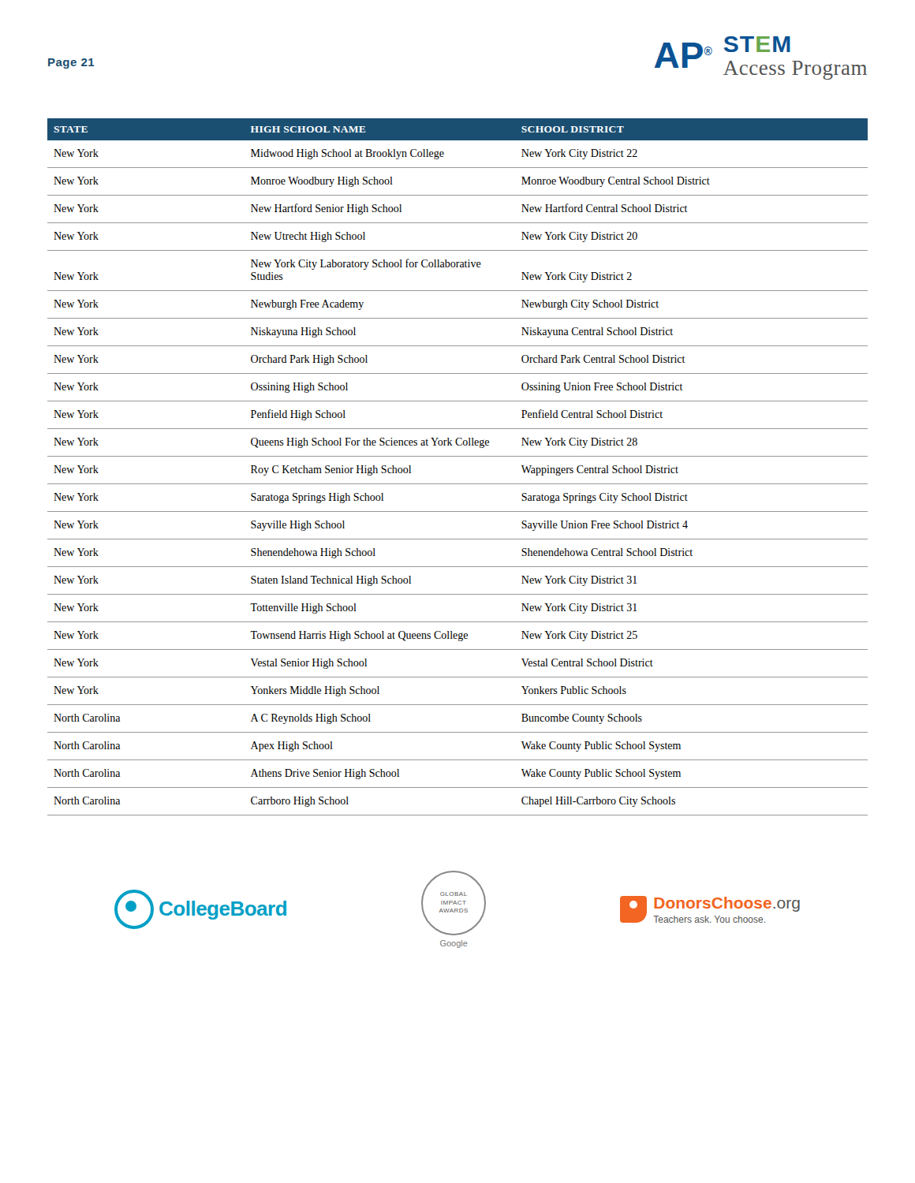Page 21
AP®
STEM
Access Program
| STATE | HIGH SCHOOL NAME | SCHOOL DISTRICT |
| --- | --- | --- |
| New York | Midwood High School at Brooklyn College | New York City District 22 |
| New York | Monroe Woodbury High School | Monroe Woodbury Central School District |
| New York | New Hartford Senior High School | New Hartford Central School District |
| New York | New Utrecht High School | New York City District 20 |
| New York | New York City Laboratory School for Collaborative Studies | New York City District 2 |
| New York | Newburgh Free Academy | Newburgh City School District |
| New York | Niskayuna High School | Niskayuna Central School District |
| New York | Orchard Park High School | Orchard Park Central School District |
| New York | Ossining High School | Ossining Union Free School District |
| New York | Penfield High School | Penfield Central School District |
| New York | Queens High School For the Sciences at York College | New York City District 28 |
| New York | Roy C Ketcham Senior High School | Wappingers Central School District |
| New York | Saratoga Springs High School | Saratoga Springs City School District |
| New York | Sayville High School | Sayville Union Free School District 4 |
| New York | Shenendehowa High School | Shenendehowa Central School District |
| New York | Staten Island Technical High School | New York City District 31 |
| New York | Tottenville High School | New York City District 31 |
| New York | Townsend Harris High School at Queens College | New York City District 25 |
| New York | Vestal Senior High School | Vestal Central School District |
| New York | Yonkers Middle High School | Yonkers Public Schools |
| North Carolina | A C Reynolds High School | Buncombe County Schools |
| North Carolina | Apex High School | Wake County Public School System |
| North Carolina | Athens Drive Senior High School | Wake County Public School System |
| North Carolina | Carrboro High School | Chapel Hill-Carrboro City Schools |
CollegeBoard
GLOBAL IMPACT AWARDS
Google
DonorsChoose.org
Teachers ask. You choose.